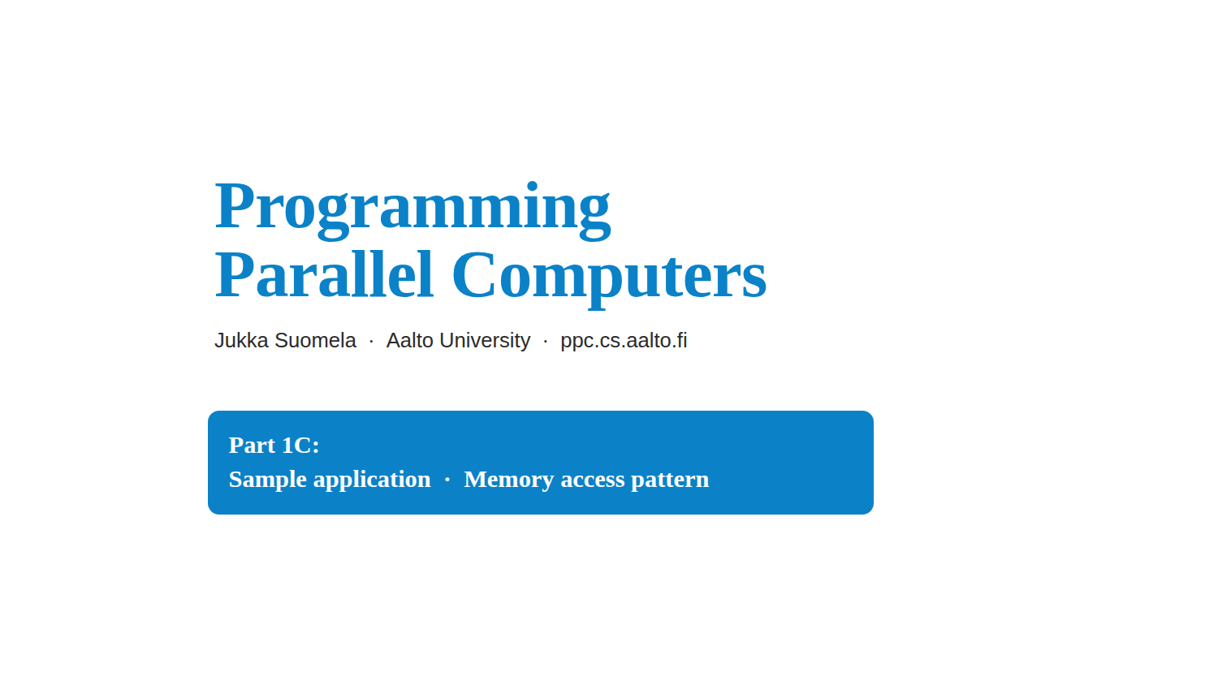Programming Parallel Computers
Jukka Suomela·Aalto University·ppc.cs.aalto.fi
Part 1C:
Sample application·Memory access pattern